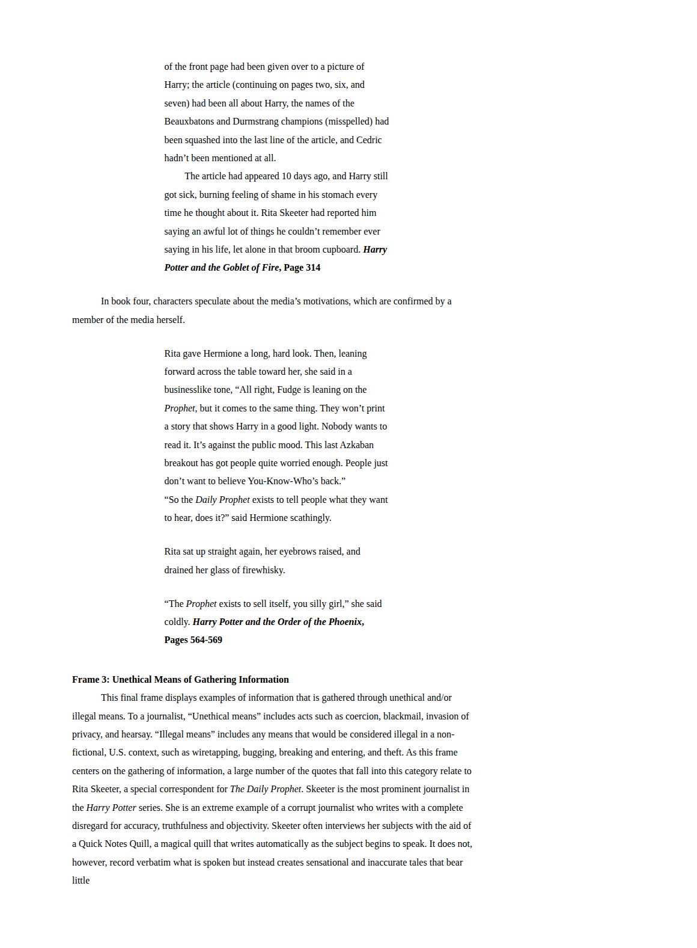of the front page had been given over to a picture of Harry; the article (continuing on pages two, six, and seven) had been all about Harry, the names of the Beauxbatons and Durmstrang champions (misspelled) had been squashed into the last line of the article, and Cedric hadn’t been mentioned at all.
The article had appeared 10 days ago, and Harry still got sick, burning feeling of shame in his stomach every time he thought about it. Rita Skeeter had reported him saying an awful lot of things he couldn’t remember ever saying in his life, let alone in that broom cupboard. Harry Potter and the Goblet of Fire, Page 314
In book four, characters speculate about the media’s motivations, which are confirmed by a member of the media herself.
Rita gave Hermione a long, hard look. Then, leaning forward across the table toward her, she said in a businesslike tone, “All right, Fudge is leaning on the Prophet, but it comes to the same thing. They won’t print a story that shows Harry in a good light. Nobody wants to read it. It’s against the public mood. This last Azkaban breakout has got people quite worried enough. People just don’t want to believe You-Know-Who’s back.”
“So the Daily Prophet exists to tell people what they want to hear, does it?” said Hermione scathingly.
Rita sat up straight again, her eyebrows raised, and drained her glass of firewhisky.
“The Prophet exists to sell itself, you silly girl,” she said coldly. Harry Potter and the Order of the Phoenix, Pages 564-569
Frame 3: Unethical Means of Gathering Information
This final frame displays examples of information that is gathered through unethical and/or illegal means. To a journalist, “Unethical means” includes acts such as coercion, blackmail, invasion of privacy, and hearsay. “Illegal means” includes any means that would be considered illegal in a non-fictional, U.S. context, such as wiretapping, bugging, breaking and entering, and theft. As this frame centers on the gathering of information, a large number of the quotes that fall into this category relate to Rita Skeeter, a special correspondent for The Daily Prophet. Skeeter is the most prominent journalist in the Harry Potter series. She is an extreme example of a corrupt journalist who writes with a complete disregard for accuracy, truthfulness and objectivity. Skeeter often interviews her subjects with the aid of a Quick Notes Quill, a magical quill that writes automatically as the subject begins to speak. It does not, however, record verbatim what is spoken but instead creates sensational and inaccurate tales that bear little